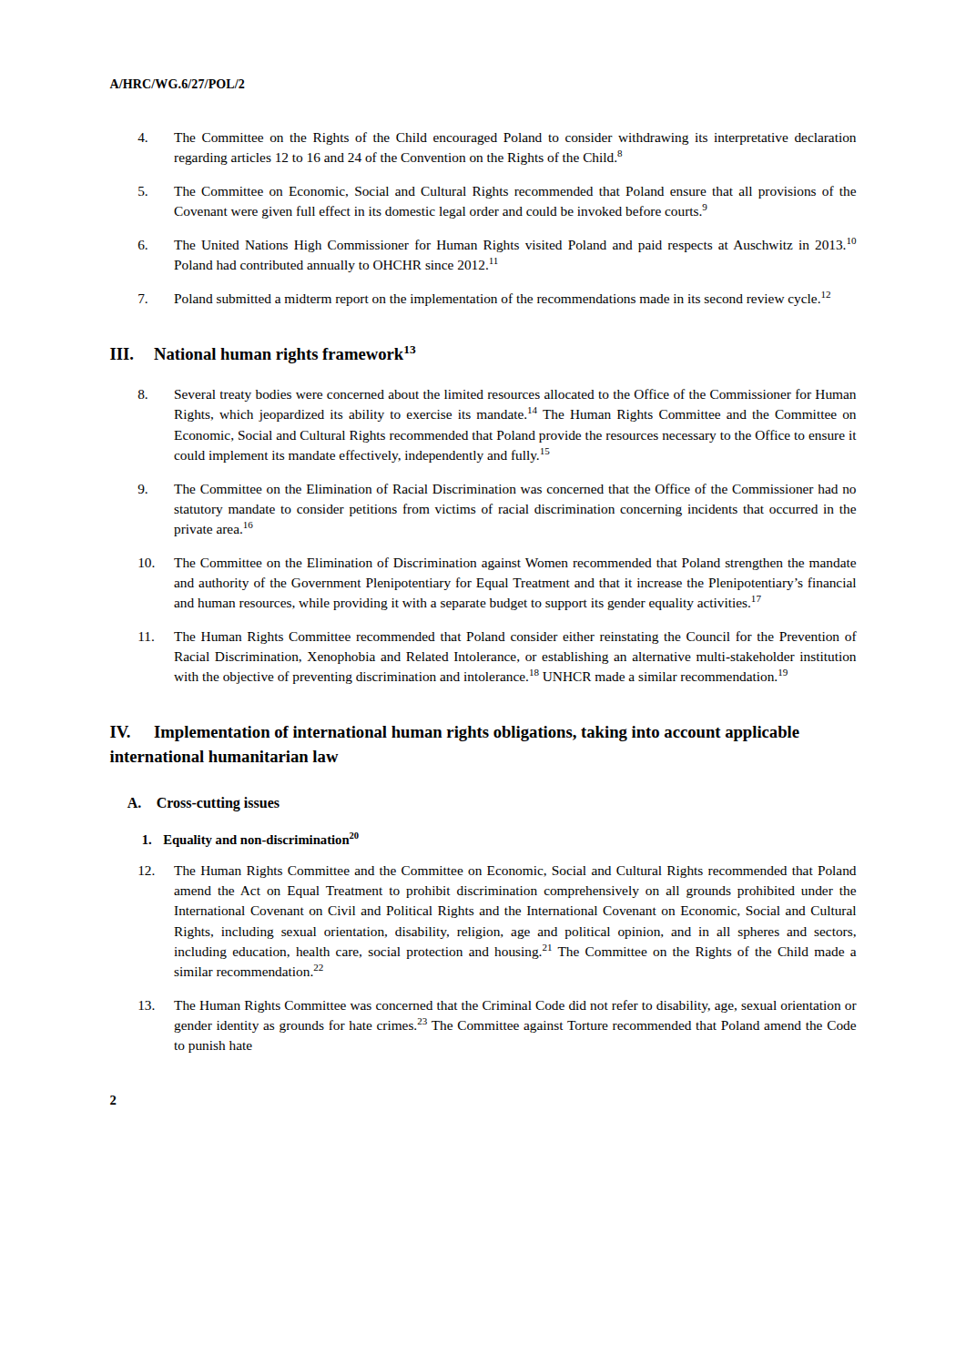A/HRC/WG.6/27/POL/2
4. The Committee on the Rights of the Child encouraged Poland to consider withdrawing its interpretative declaration regarding articles 12 to 16 and 24 of the Convention on the Rights of the Child.8
5. The Committee on Economic, Social and Cultural Rights recommended that Poland ensure that all provisions of the Covenant were given full effect in its domestic legal order and could be invoked before courts.9
6. The United Nations High Commissioner for Human Rights visited Poland and paid respects at Auschwitz in 2013.10 Poland had contributed annually to OHCHR since 2012.11
7. Poland submitted a midterm report on the implementation of the recommendations made in its second review cycle.12
III. National human rights framework13
8. Several treaty bodies were concerned about the limited resources allocated to the Office of the Commissioner for Human Rights, which jeopardized its ability to exercise its mandate.14 The Human Rights Committee and the Committee on Economic, Social and Cultural Rights recommended that Poland provide the resources necessary to the Office to ensure it could implement its mandate effectively, independently and fully.15
9. The Committee on the Elimination of Racial Discrimination was concerned that the Office of the Commissioner had no statutory mandate to consider petitions from victims of racial discrimination concerning incidents that occurred in the private area.16
10. The Committee on the Elimination of Discrimination against Women recommended that Poland strengthen the mandate and authority of the Government Plenipotentiary for Equal Treatment and that it increase the Plenipotentiary’s financial and human resources, while providing it with a separate budget to support its gender equality activities.17
11. The Human Rights Committee recommended that Poland consider either reinstating the Council for the Prevention of Racial Discrimination, Xenophobia and Related Intolerance, or establishing an alternative multi-stakeholder institution with the objective of preventing discrimination and intolerance.18 UNHCR made a similar recommendation.19
IV. Implementation of international human rights obligations, taking into account applicable international humanitarian law
A. Cross-cutting issues
1. Equality and non-discrimination20
12. The Human Rights Committee and the Committee on Economic, Social and Cultural Rights recommended that Poland amend the Act on Equal Treatment to prohibit discrimination comprehensively on all grounds prohibited under the International Covenant on Civil and Political Rights and the International Covenant on Economic, Social and Cultural Rights, including sexual orientation, disability, religion, age and political opinion, and in all spheres and sectors, including education, health care, social protection and housing.21 The Committee on the Rights of the Child made a similar recommendation.22
13. The Human Rights Committee was concerned that the Criminal Code did not refer to disability, age, sexual orientation or gender identity as grounds for hate crimes.23 The Committee against Torture recommended that Poland amend the Code to punish hate
2